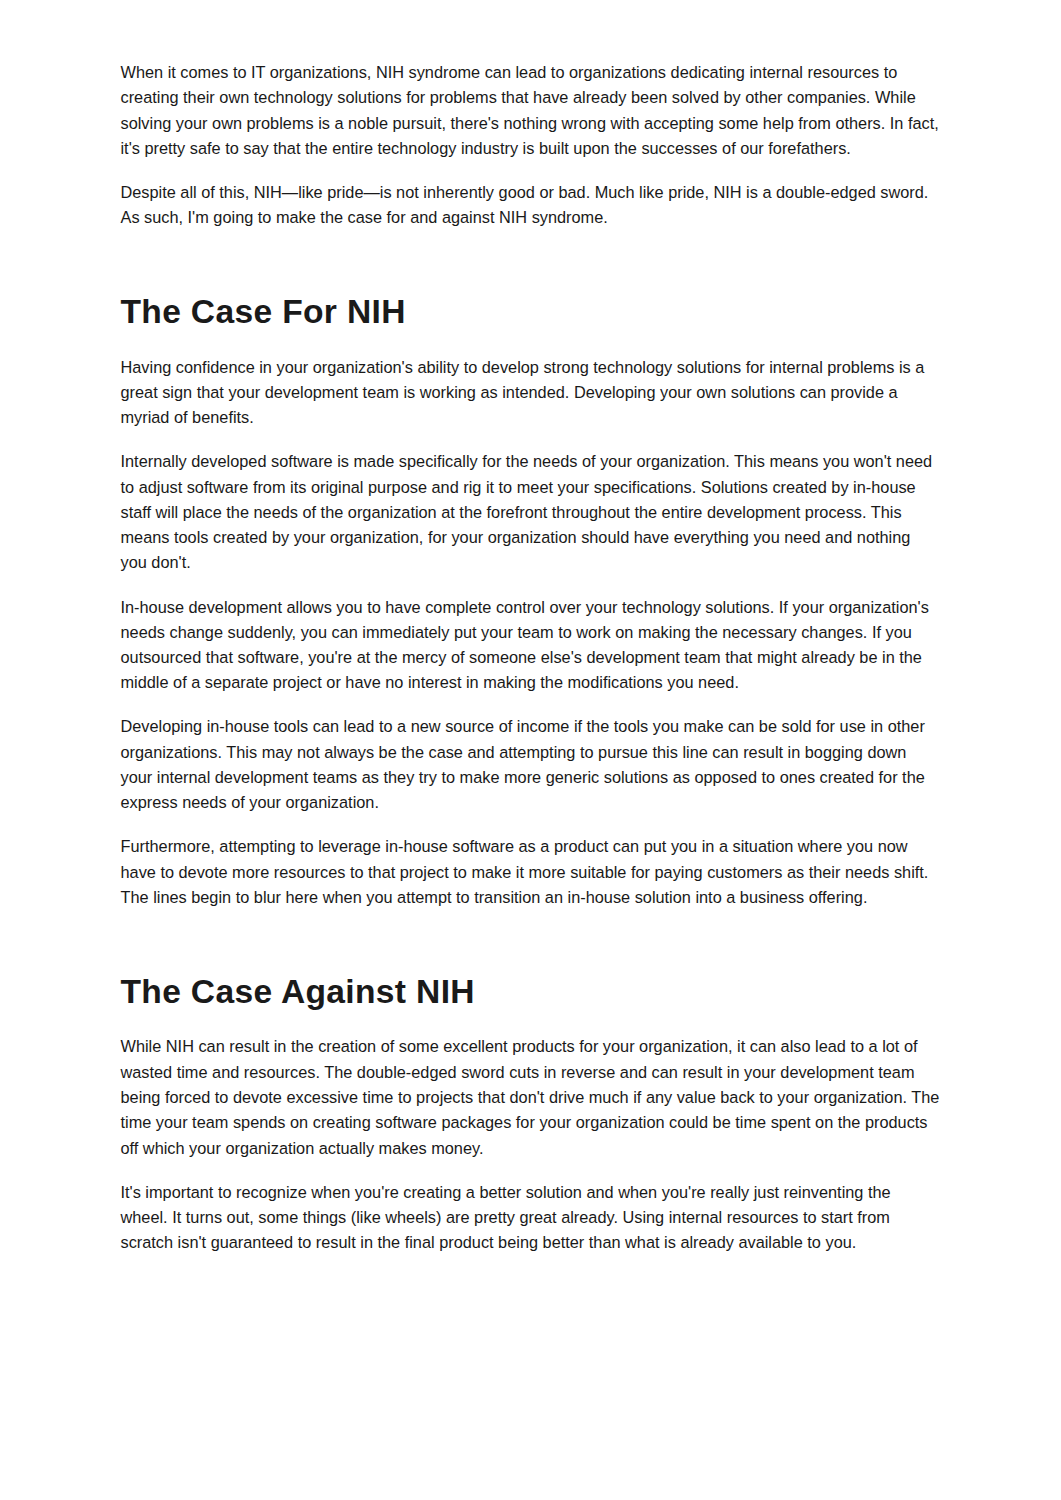When it comes to IT organizations, NIH syndrome can lead to organizations dedicating internal resources to creating their own technology solutions for problems that have already been solved by other companies. While solving your own problems is a noble pursuit, there's nothing wrong with accepting some help from others. In fact, it's pretty safe to say that the entire technology industry is built upon the successes of our forefathers.
Despite all of this, NIH—like pride—is not inherently good or bad. Much like pride, NIH is a double-edged sword. As such, I'm going to make the case for and against NIH syndrome.
The Case For NIH
Having confidence in your organization's ability to develop strong technology solutions for internal problems is a great sign that your development team is working as intended. Developing your own solutions can provide a myriad of benefits.
Internally developed software is made specifically for the needs of your organization. This means you won't need to adjust software from its original purpose and rig it to meet your specifications. Solutions created by in-house staff will place the needs of the organization at the forefront throughout the entire development process. This means tools created by your organization, for your organization should have everything you need and nothing you don't.
In-house development allows you to have complete control over your technology solutions. If your organization's needs change suddenly, you can immediately put your team to work on making the necessary changes. If you outsourced that software, you're at the mercy of someone else's development team that might already be in the middle of a separate project or have no interest in making the modifications you need.
Developing in-house tools can lead to a new source of income if the tools you make can be sold for use in other organizations. This may not always be the case and attempting to pursue this line can result in bogging down your internal development teams as they try to make more generic solutions as opposed to ones created for the express needs of your organization.
Furthermore, attempting to leverage in-house software as a product can put you in a situation where you now have to devote more resources to that project to make it more suitable for paying customers as their needs shift. The lines begin to blur here when you attempt to transition an in-house solution into a business offering.
The Case Against NIH
While NIH can result in the creation of some excellent products for your organization, it can also lead to a lot of wasted time and resources. The double-edged sword cuts in reverse and can result in your development team being forced to devote excessive time to projects that don't drive much if any value back to your organization. The time your team spends on creating software packages for your organization could be time spent on the products off which your organization actually makes money.
It's important to recognize when you're creating a better solution and when you're really just reinventing the wheel. It turns out, some things (like wheels) are pretty great already. Using internal resources to start from scratch isn't guaranteed to result in the final product being better than what is already available to you.